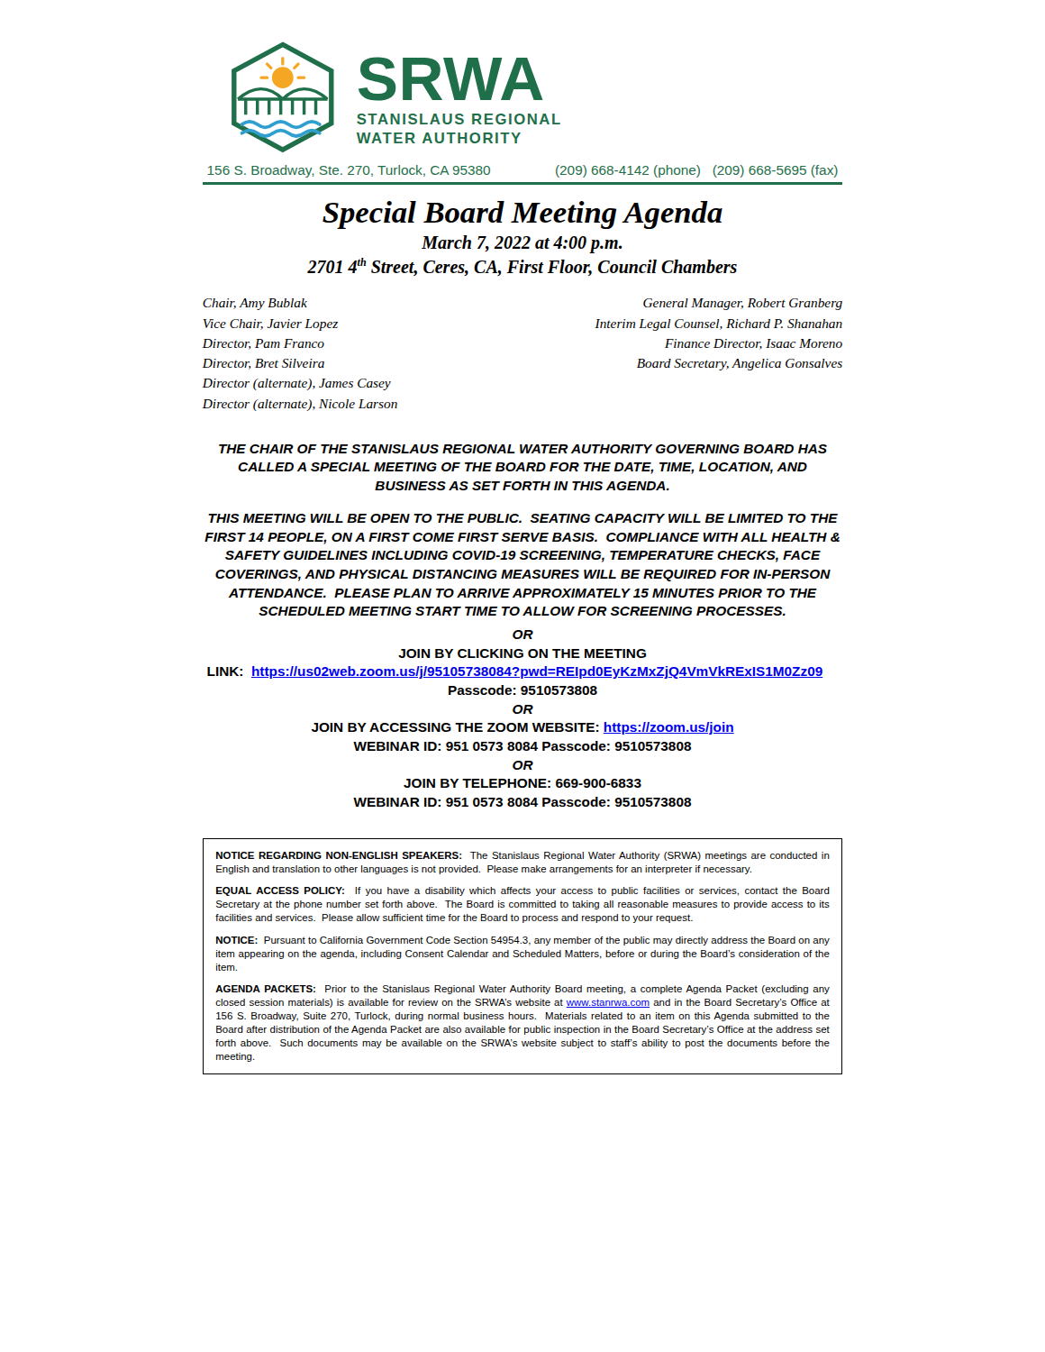SRWA
STANISLAUS REGIONAL
WATER AUTHORITY
156 S. Broadway, Ste. 270, Turlock, CA 95380 (209) 668-4142 (phone) (209) 668-5695 (fax)
Special Board Meeting Agenda
March 7, 2022 at 4:00 p.m.
2701 4th Street, Ceres, CA, First Floor, Council Chambers
Chair, Amy Bublak
Vice Chair, Javier Lopez
Director, Pam Franco
Director, Bret Silveira
Director (alternate), James Casey
Director (alternate), Nicole Larson
General Manager, Robert Granberg
Interim Legal Counsel, Richard P. Shanahan
Finance Director, Isaac Moreno
Board Secretary, Angelica Gonsalves
THE CHAIR OF THE STANISLAUS REGIONAL WATER AUTHORITY GOVERNING BOARD HAS CALLED A SPECIAL MEETING OF THE BOARD FOR THE DATE, TIME, LOCATION, AND BUSINESS AS SET FORTH IN THIS AGENDA.
THIS MEETING WILL BE OPEN TO THE PUBLIC. SEATING CAPACITY WILL BE LIMITED TO THE FIRST 14 PEOPLE, ON A FIRST COME FIRST SERVE BASIS. COMPLIANCE WITH ALL HEALTH & SAFETY GUIDELINES INCLUDING COVID-19 SCREENING, TEMPERATURE CHECKS, FACE COVERINGS, AND PHYSICAL DISTANCING MEASURES WILL BE REQUIRED FOR IN-PERSON ATTENDANCE. PLEASE PLAN TO ARRIVE APPROXIMATELY 15 MINUTES PRIOR TO THE SCHEDULED MEETING START TIME TO ALLOW FOR SCREENING PROCESSES.
OR
JOIN BY CLICKING ON THE MEETING
LINK: https://us02web.zoom.us/j/95105738084?pwd=REIpd0EyKzMxZjQ4VmVkRExIS1M0Zz09
Passcode: 9510573808
OR
JOIN BY ACCESSING THE ZOOM WEBSITE: https://zoom.us/join
WEBINAR ID: 951 0573 8084 Passcode: 9510573808
OR
JOIN BY TELEPHONE: 669-900-6833
WEBINAR ID: 951 0573 8084 Passcode: 9510573808
NOTICE REGARDING NON-ENGLISH SPEAKERS: The Stanislaus Regional Water Authority (SRWA) meetings are conducted in English and translation to other languages is not provided. Please make arrangements for an interpreter if necessary.
EQUAL ACCESS POLICY: If you have a disability which affects your access to public facilities or services, contact the Board Secretary at the phone number set forth above. The Board is committed to taking all reasonable measures to provide access to its facilities and services. Please allow sufficient time for the Board to process and respond to your request.
NOTICE: Pursuant to California Government Code Section 54954.3, any member of the public may directly address the Board on any item appearing on the agenda, including Consent Calendar and Scheduled Matters, before or during the Board’s consideration of the item.
AGENDA PACKETS: Prior to the Stanislaus Regional Water Authority Board meeting, a complete Agenda Packet (excluding any closed session materials) is available for review on the SRWA’s website at www.stanrwa.com and in the Board Secretary’s Office at 156 S. Broadway, Suite 270, Turlock, during normal business hours. Materials related to an item on this Agenda submitted to the Board after distribution of the Agenda Packet are also available for public inspection in the Board Secretary’s Office at the address set forth above. Such documents may be available on the SRWA’s website subject to staff’s ability to post the documents before the meeting.